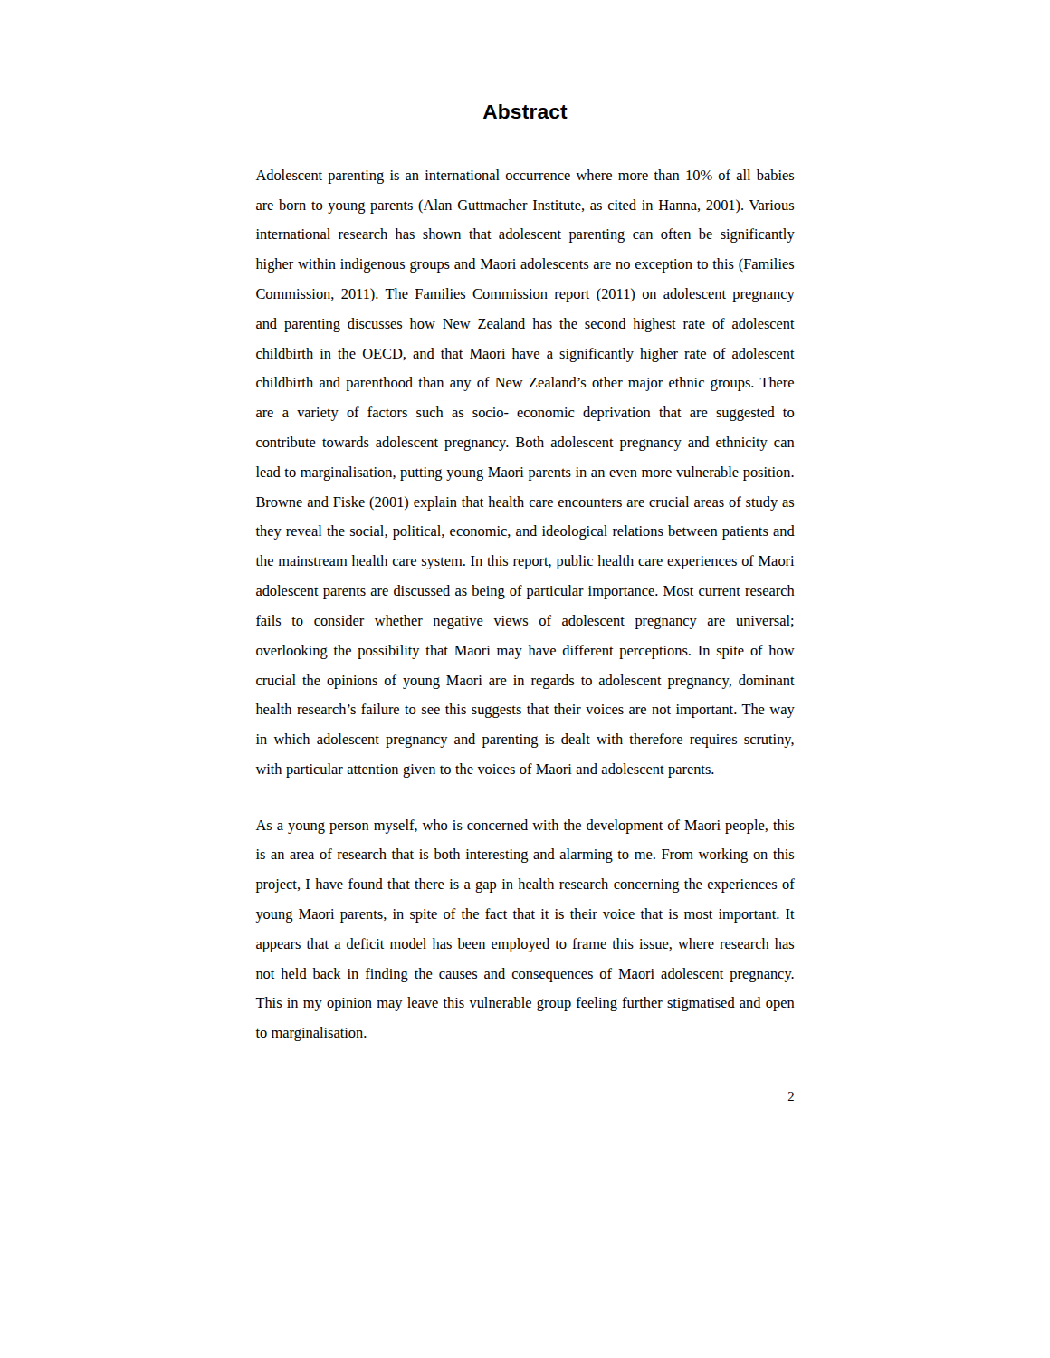Abstract
Adolescent parenting is an international occurrence where more than 10% of all babies are born to young parents (Alan Guttmacher Institute, as cited in Hanna, 2001). Various international research has shown that adolescent parenting can often be significantly higher within indigenous groups and Maori adolescents are no exception to this (Families Commission, 2011). The Families Commission report (2011) on adolescent pregnancy and parenting discusses how New Zealand has the second highest rate of adolescent childbirth in the OECD, and that Maori have a significantly higher rate of adolescent childbirth and parenthood than any of New Zealand’s other major ethnic groups. There are a variety of factors such as socio- economic deprivation that are suggested to contribute towards adolescent pregnancy. Both adolescent pregnancy and ethnicity can lead to marginalisation, putting young Maori parents in an even more vulnerable position. Browne and Fiske (2001) explain that health care encounters are crucial areas of study as they reveal the social, political, economic, and ideological relations between patients and the mainstream health care system. In this report, public health care experiences of Maori adolescent parents are discussed as being of particular importance. Most current research fails to consider whether negative views of adolescent pregnancy are universal; overlooking the possibility that Maori may have different perceptions. In spite of how crucial the opinions of young Maori are in regards to adolescent pregnancy, dominant health research’s failure to see this suggests that their voices are not important. The way in which adolescent pregnancy and parenting is dealt with therefore requires scrutiny, with particular attention given to the voices of Maori and adolescent parents.
As a young person myself, who is concerned with the development of Maori people, this is an area of research that is both interesting and alarming to me. From working on this project, I have found that there is a gap in health research concerning the experiences of young Maori parents, in spite of the fact that it is their voice that is most important. It appears that a deficit model has been employed to frame this issue, where research has not held back in finding the causes and consequences of Maori adolescent pregnancy. This in my opinion may leave this vulnerable group feeling further stigmatised and open to marginalisation.
2